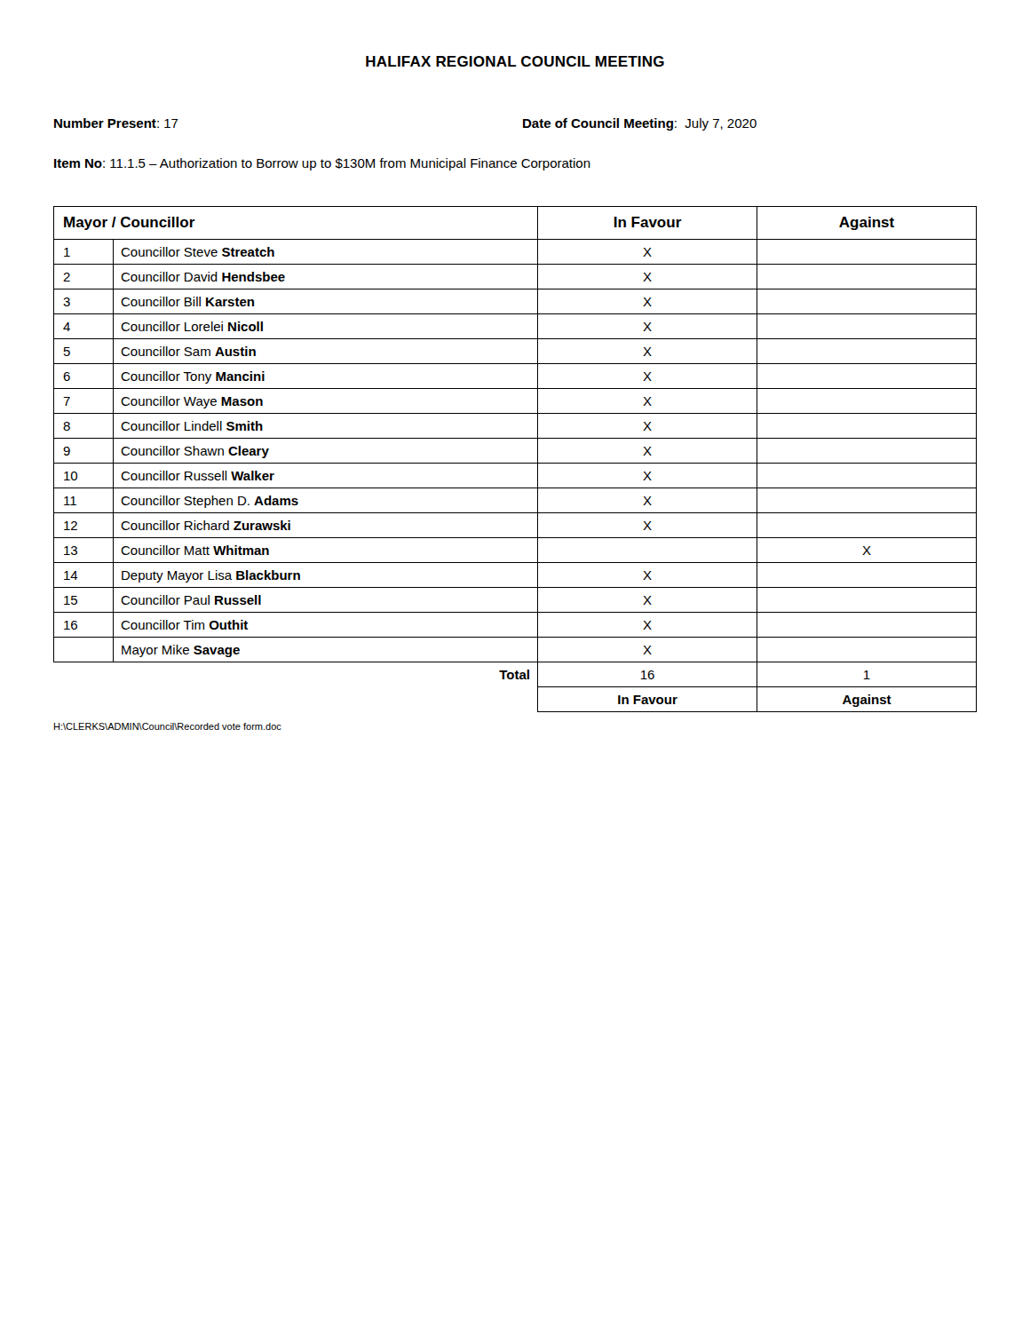HALIFAX REGIONAL COUNCIL MEETING
Number Present: 17
Date of Council Meeting: July 7, 2020
Item No: 11.1.5 – Authorization to Borrow up to $130M from Municipal Finance Corporation
| Mayor / Councillor | In Favour | Against |
| --- | --- | --- |
| 1 | Councillor Steve Streatch | X | |
| 2 | Councillor David Hendsbee | X | |
| 3 | Councillor Bill Karsten | X | |
| 4 | Councillor Lorelei Nicoll | X | |
| 5 | Councillor Sam Austin | X | |
| 6 | Councillor Tony Mancini | X | |
| 7 | Councillor Waye Mason | X | |
| 8 | Councillor Lindell Smith | X | |
| 9 | Councillor Shawn Cleary | X | |
| 10 | Councillor Russell Walker | X | |
| 11 | Councillor Stephen D. Adams | X | |
| 12 | Councillor Richard Zurawski | X | |
| 13 | Councillor Matt Whitman | | X |
| 14 | Deputy Mayor Lisa Blackburn | X | |
| 15 | Councillor Paul Russell | X | |
| 16 | Councillor Tim Outhit | X | |
| | Mayor Mike Savage | X | |
| | Total | 16 | 1 |
| | | In Favour | Against |
H:\CLERKS\ADMIN\Council\Recorded vote form.doc